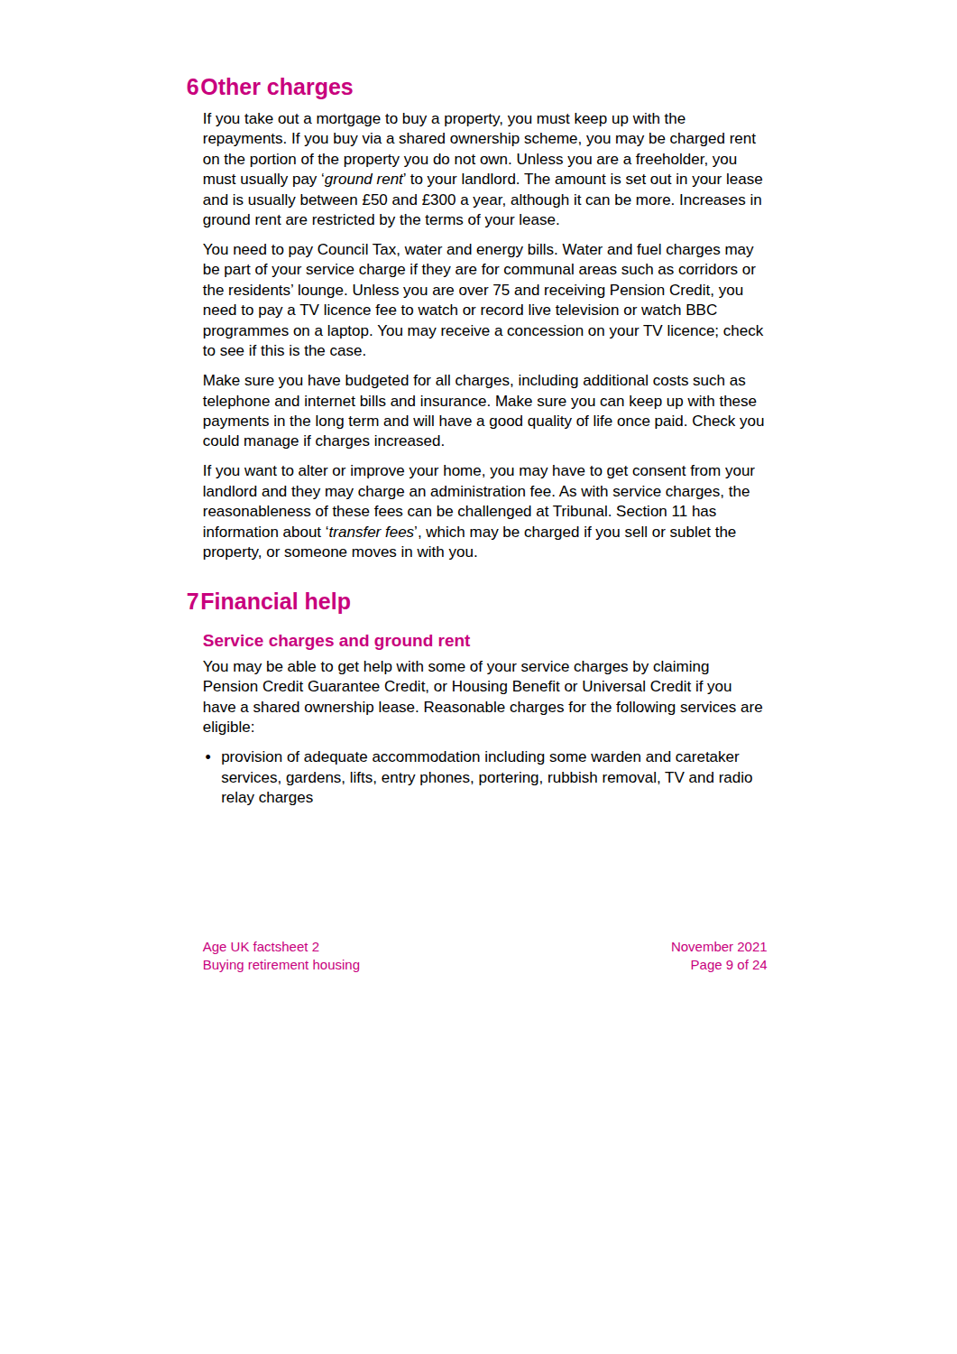6 Other charges
If you take out a mortgage to buy a property, you must keep up with the repayments. If you buy via a shared ownership scheme, you may be charged rent on the portion of the property you do not own. Unless you are a freeholder, you must usually pay ‘ground rent’ to your landlord. The amount is set out in your lease and is usually between £50 and £300 a year, although it can be more. Increases in ground rent are restricted by the terms of your lease.
You need to pay Council Tax, water and energy bills. Water and fuel charges may be part of your service charge if they are for communal areas such as corridors or the residents’ lounge. Unless you are over 75 and receiving Pension Credit, you need to pay a TV licence fee to watch or record live television or watch BBC programmes on a laptop. You may receive a concession on your TV licence; check to see if this is the case.
Make sure you have budgeted for all charges, including additional costs such as telephone and internet bills and insurance. Make sure you can keep up with these payments in the long term and will have a good quality of life once paid. Check you could manage if charges increased.
If you want to alter or improve your home, you may have to get consent from your landlord and they may charge an administration fee. As with service charges, the reasonableness of these fees can be challenged at Tribunal. Section 11 has information about ‘transfer fees’, which may be charged if you sell or sublet the property, or someone moves in with you.
7 Financial help
Service charges and ground rent
You may be able to get help with some of your service charges by claiming Pension Credit Guarantee Credit, or Housing Benefit or Universal Credit if you have a shared ownership lease. Reasonable charges for the following services are eligible:
provision of adequate accommodation including some warden and caretaker services, gardens, lifts, entry phones, portering, rubbish removal, TV and radio relay charges
Age UK factsheet 2
Buying retirement housing
November 2021
Page 9 of 24